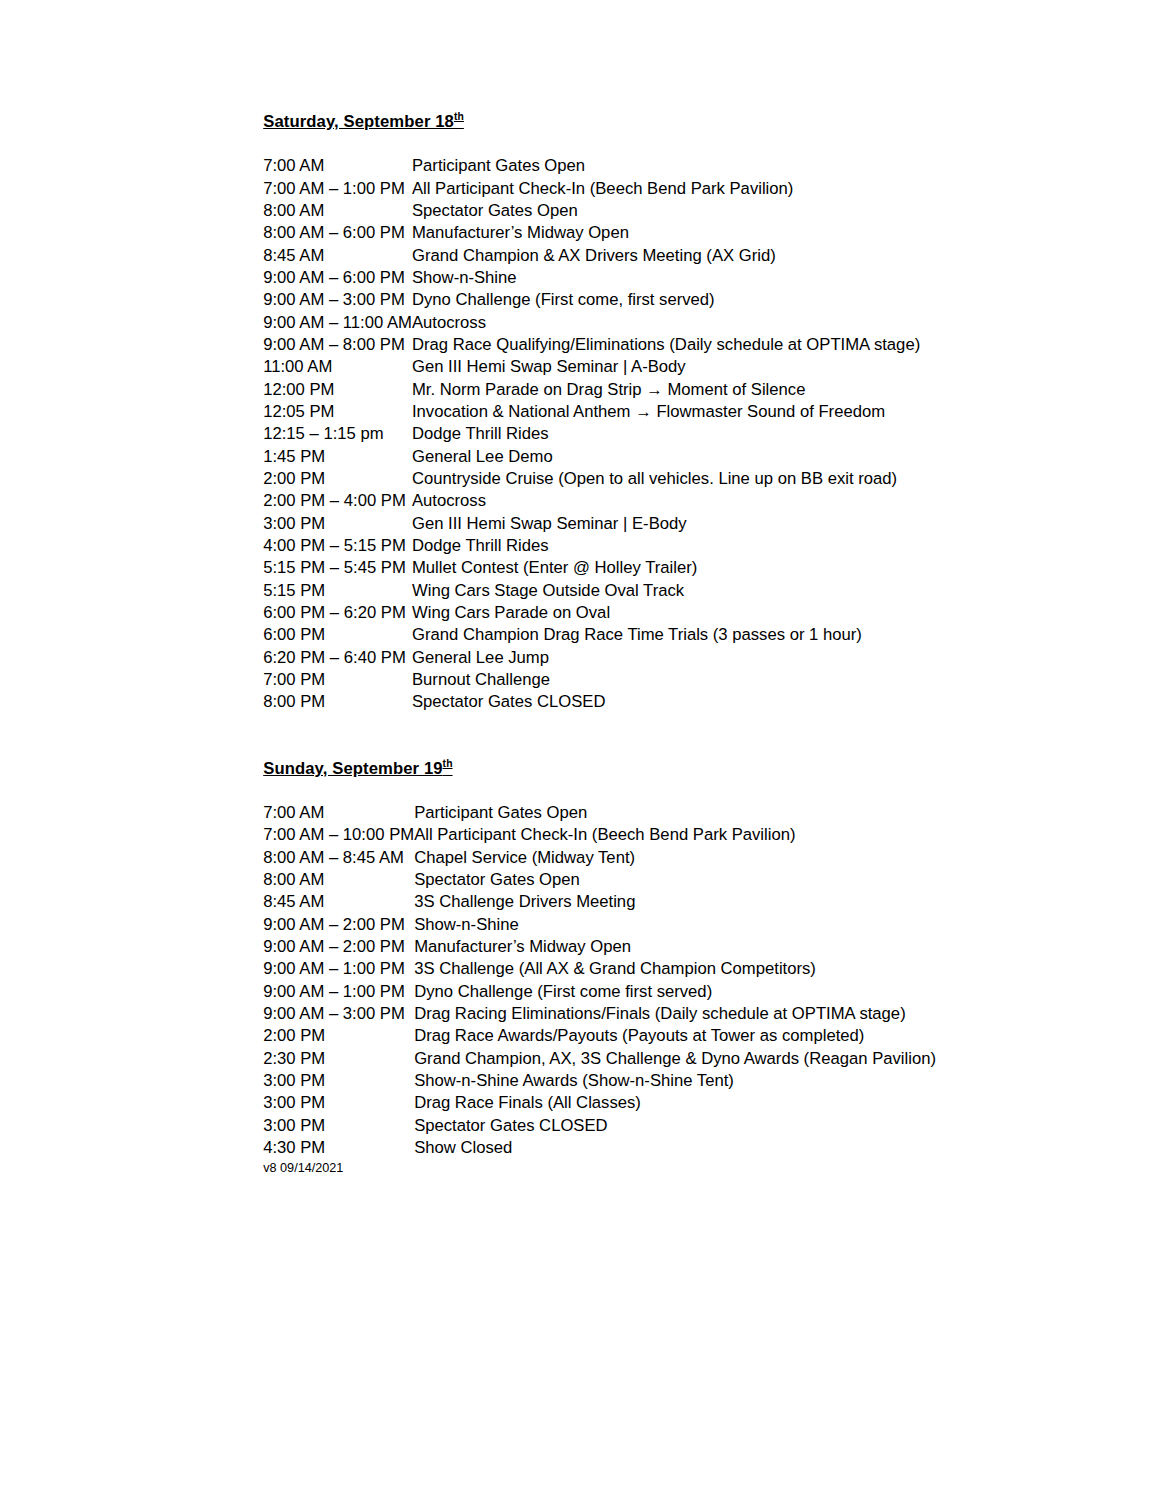Saturday, September 18th
| 7:00 AM | Participant Gates Open |
| 7:00 AM – 1:00 PM | All Participant Check-In (Beech Bend Park Pavilion) |
| 8:00 AM | Spectator Gates Open |
| 8:00 AM – 6:00 PM | Manufacturer’s Midway Open |
| 8:45 AM | Grand Champion & AX Drivers Meeting (AX Grid) |
| 9:00 AM – 6:00 PM | Show-n-Shine |
| 9:00 AM – 3:00 PM | Dyno Challenge (First come, first served) |
| 9:00 AM – 11:00 AM | Autocross |
| 9:00 AM – 8:00 PM | Drag Race Qualifying/Eliminations (Daily schedule at OPTIMA stage) |
| 11:00 AM | Gen III Hemi Swap Seminar / A-Body |
| 12:00 PM | Mr. Norm Parade on Drag Strip → Moment of Silence |
| 12:05 PM | Invocation & National Anthem → Flowmaster Sound of Freedom |
| 12:15 – 1:15 pm | Dodge Thrill Rides |
| 1:45 PM | General Lee Demo |
| 2:00 PM | Countryside Cruise (Open to all vehicles. Line up on BB exit road) |
| 2:00 PM – 4:00 PM | Autocross |
| 3:00 PM | Gen III Hemi Swap Seminar / E-Body |
| 4:00 PM – 5:15 PM | Dodge Thrill Rides |
| 5:15 PM – 5:45 PM | Mullet Contest (Enter @ Holley Trailer) |
| 5:15 PM | Wing Cars Stage Outside Oval Track |
| 6:00 PM – 6:20 PM | Wing Cars Parade on Oval |
| 6:00 PM | Grand Champion Drag Race Time Trials (3 passes or 1 hour) |
| 6:20 PM – 6:40 PM | General Lee Jump |
| 7:00 PM | Burnout Challenge |
| 8:00 PM | Spectator Gates CLOSED |
Sunday, September 19th
| 7:00 AM | Participant Gates Open |
| 7:00 AM – 10:00 PM | All Participant Check-In (Beech Bend Park Pavilion) |
| 8:00 AM – 8:45 AM | Chapel Service (Midway Tent) |
| 8:00 AM | Spectator Gates Open |
| 8:45 AM | 3S Challenge Drivers Meeting |
| 9:00 AM – 2:00 PM | Show-n-Shine |
| 9:00 AM – 2:00 PM | Manufacturer’s Midway Open |
| 9:00 AM – 1:00 PM | 3S Challenge (All AX & Grand Champion Competitors) |
| 9:00 AM – 1:00 PM | Dyno Challenge (First come first served) |
| 9:00 AM – 3:00 PM | Drag Racing Eliminations/Finals (Daily schedule at OPTIMA stage) |
| 2:00 PM | Drag Race Awards/Payouts (Payouts at Tower as completed) |
| 2:30 PM | Grand Champion, AX, 3S Challenge & Dyno Awards (Reagan Pavilion) |
| 3:00 PM | Show-n-Shine Awards (Show-n-Shine Tent) |
| 3:00 PM | Drag Race Finals (All Classes) |
| 3:00 PM | Spectator Gates CLOSED |
| 4:30 PM | Show Closed |
v8 09/14/2021